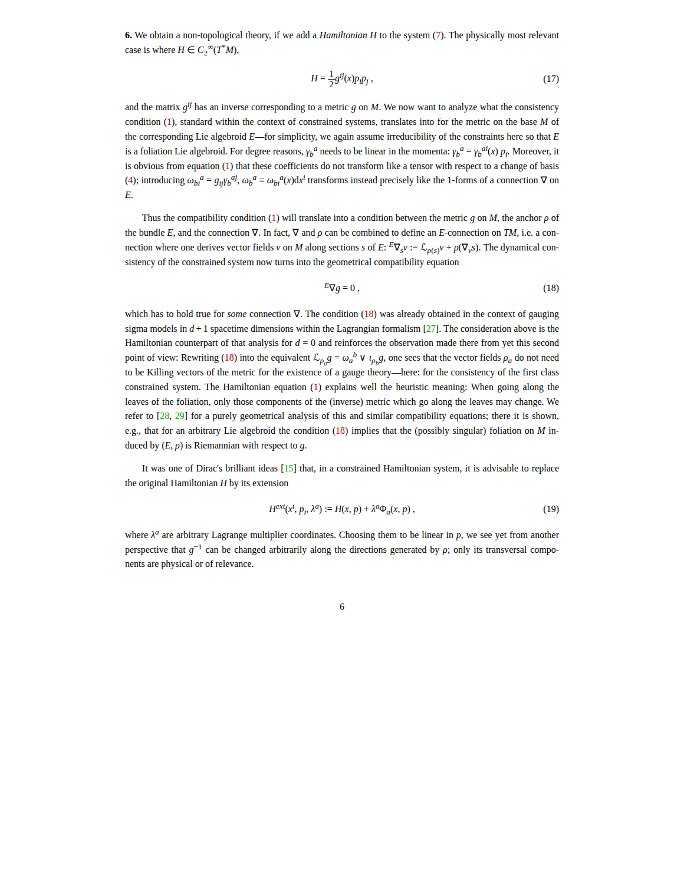6. We obtain a non-topological theory, if we add a Hamiltonian H to the system (7). The physically most relevant case is where H ∈ C2∞(T*M),
H = 12 gij(x)pipj , (17)
and the matrix gij has an inverse corresponding to a metric g on M. We now want to analyze what the consistency condition (1), standard within the context of constrained systems, translates into for the metric on the base M of the corresponding Lie algebroid E—for simplicity, we again assume irreducibility of the constraints here so that E is a foliation Lie algebroid. For degree reasons, γba needs to be linear in the momenta: γba = γbai(x) pi. Moreover, it is obvious from equation (1) that these coefficients do not transform like a tensor with respect to a change of basis (4); introducing ωbia = gijγbaj, ωba ≡ ωbia(x)dxi transforms instead precisely like the 1-forms of a connection ∇ on E.
Thus the compatibility condition (1) will translate into a condition between the metric g on M, the anchor ρ of the bundle E, and the connection ∇. In fact, ∇ and ρ can be combined to define an E-connection on TM, i.e. a connection where one derives vector fields v on M along sections s of E: E∇sv := ℒρ(s)v + ρ(∇vs). The dynamical consistency of the constrained system now turns into the geometrical compatibility equation
E∇g = 0 , (18)
which has to hold true for some connection ∇. The condition (18) was already obtained in the context of gauging sigma models in d + 1 spacetime dimensions within the Lagrangian formalism [27]. The consideration above is the Hamiltonian counterpart of that analysis for d = 0 and reinforces the observation made there from yet this second point of view: Rewriting (18) into the equivalent ℒρag = ωab ∨ ιρbg, one sees that the vector fields ρa do not need to be Killing vectors of the metric for the existence of a gauge theory—here: for the consistency of the first class constrained system. The Hamiltonian equation (1) explains well the heuristic meaning: When going along the leaves of the foliation, only those components of the (inverse) metric which go along the leaves may change. We refer to [28, 29] for a purely geometrical analysis of this and similar compatibility equations; there it is shown, e.g., that for an arbitrary Lie algebroid the condition (18) implies that the (possibly singular) foliation on M induced by (E, ρ) is Riemannian with respect to g.
It was one of Dirac's brilliant ideas [15] that, in a constrained Hamiltonian system, it is advisable to replace the original Hamiltonian H by its extension
Hext(xi, pi, λa) := H(x, p) + λa Φa(x, p) , (19)
where λa are arbitrary Lagrange multiplier coordinates. Choosing them to be linear in p, we see yet from another perspective that g−1 can be changed arbitrarily along the directions generated by ρ; only its transversal components are physical or of relevance.
6